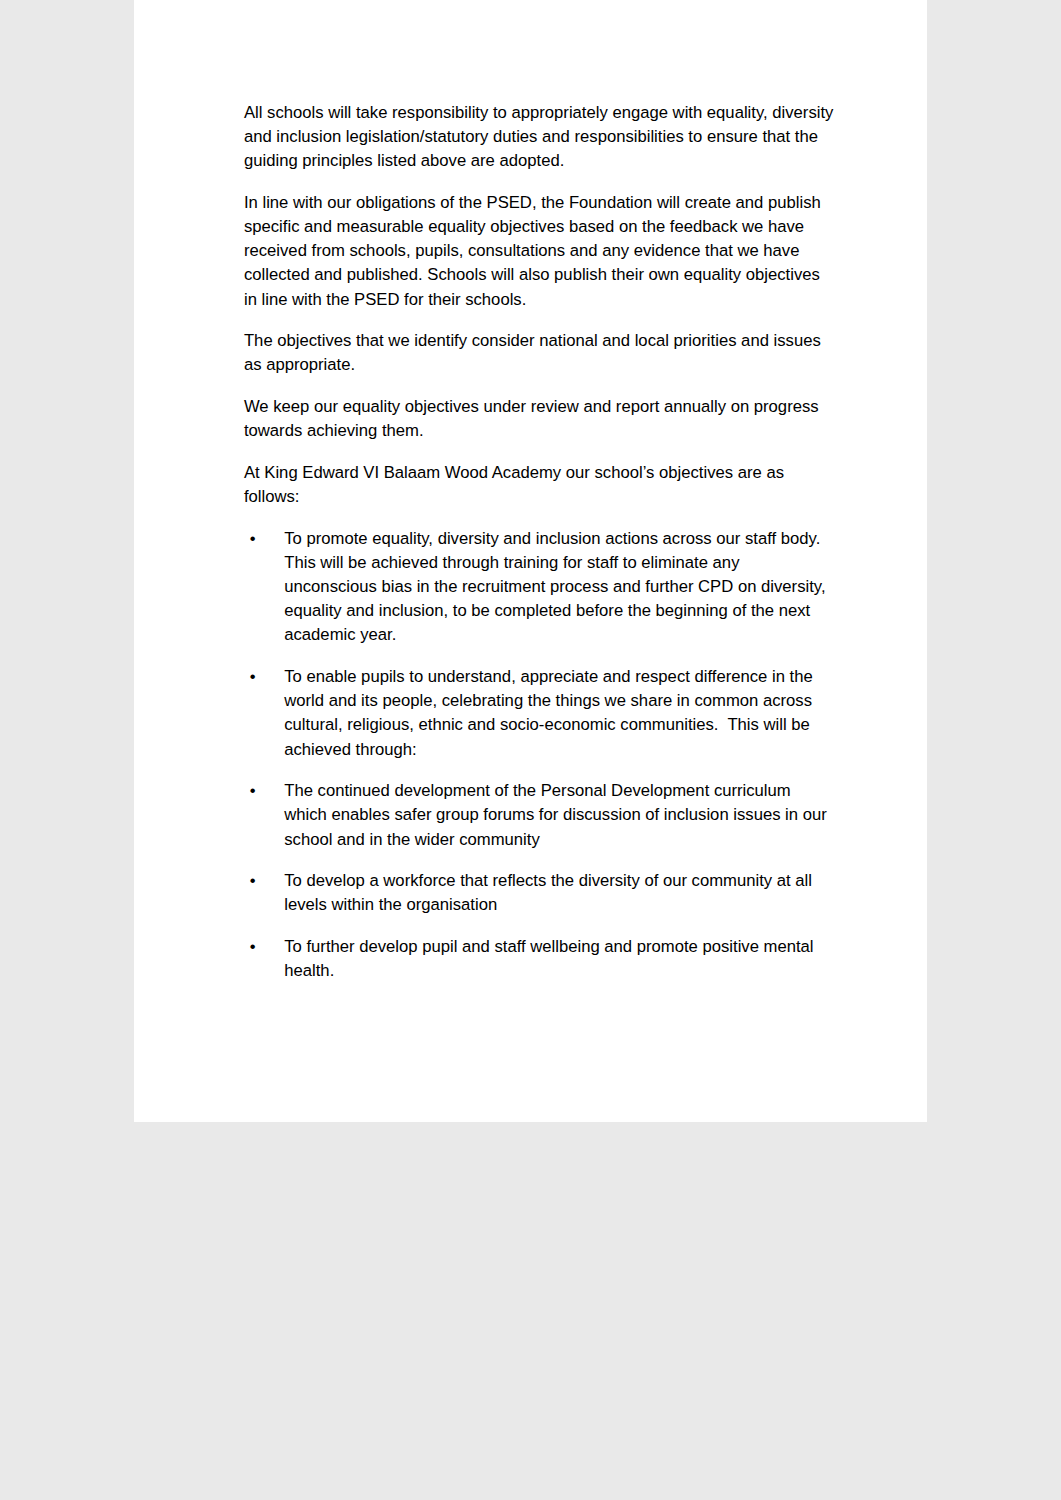All schools will take responsibility to appropriately engage with equality, diversity and inclusion legislation/statutory duties and responsibilities to ensure that the guiding principles listed above are adopted.
In line with our obligations of the PSED, the Foundation will create and publish specific and measurable equality objectives based on the feedback we have received from schools, pupils, consultations and any evidence that we have collected and published. Schools will also publish their own equality objectives in line with the PSED for their schools.
The objectives that we identify consider national and local priorities and issues as appropriate.
We keep our equality objectives under review and report annually on progress towards achieving them.
At King Edward VI Balaam Wood Academy our school’s objectives are as follows:
To promote equality, diversity and inclusion actions across our staff body. This will be achieved through training for staff to eliminate any unconscious bias in the recruitment process and further CPD on diversity, equality and inclusion, to be completed before the beginning of the next academic year.
To enable pupils to understand, appreciate and respect difference in the world and its people, celebrating the things we share in common across cultural, religious, ethnic and socio-economic communities. This will be achieved through:
The continued development of the Personal Development curriculum which enables safer group forums for discussion of inclusion issues in our school and in the wider community
To develop a workforce that reflects the diversity of our community at all levels within the organisation
To further develop pupil and staff wellbeing and promote positive mental health.